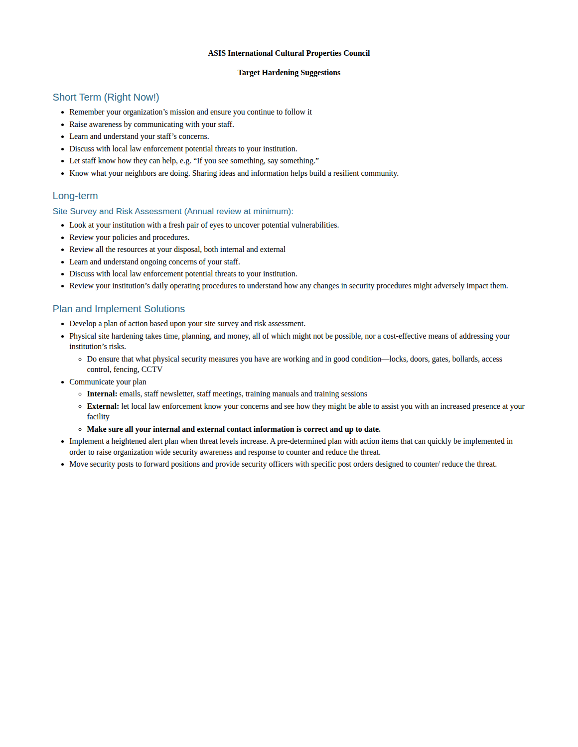ASIS International Cultural Properties Council
Target Hardening Suggestions
Short Term (Right Now!)
Remember your organization’s mission and ensure you continue to follow it
Raise awareness by communicating with your staff.
Learn and understand your staff’s concerns.
Discuss with local law enforcement potential threats to your institution.
Let staff know how they can help, e.g. “If you see something, say something.”
Know what your neighbors are doing. Sharing ideas and information helps build a resilient community.
Long-term
Site Survey and Risk Assessment (Annual review at minimum):
Look at your institution with a fresh pair of eyes to uncover potential vulnerabilities.
Review your policies and procedures.
Review all the resources at your disposal, both internal and external
Learn and understand ongoing concerns of your staff.
Discuss with local law enforcement potential threats to your institution.
Review your institution’s daily operating procedures to understand how any changes in security procedures might adversely impact them.
Plan and Implement Solutions
Develop a plan of action based upon your site survey and risk assessment.
Physical site hardening takes time, planning, and money, all of which might not be possible, nor a cost-effective means of addressing your institution’s risks.
Do ensure that what physical security measures you have are working and in good condition—locks, doors, gates, bollards, access control, fencing, CCTV
Communicate your plan
Internal: emails, staff newsletter, staff meetings, training manuals and training sessions
External: let local law enforcement know your concerns and see how they might be able to assist you with an increased presence at your facility
Make sure all your internal and external contact information is correct and up to date.
Implement a heightened alert plan when threat levels increase. A pre-determined plan with action items that can quickly be implemented in order to raise organization wide security awareness and response to counter and reduce the threat.
Move security posts to forward positions and provide security officers with specific post orders designed to counter/ reduce the threat.